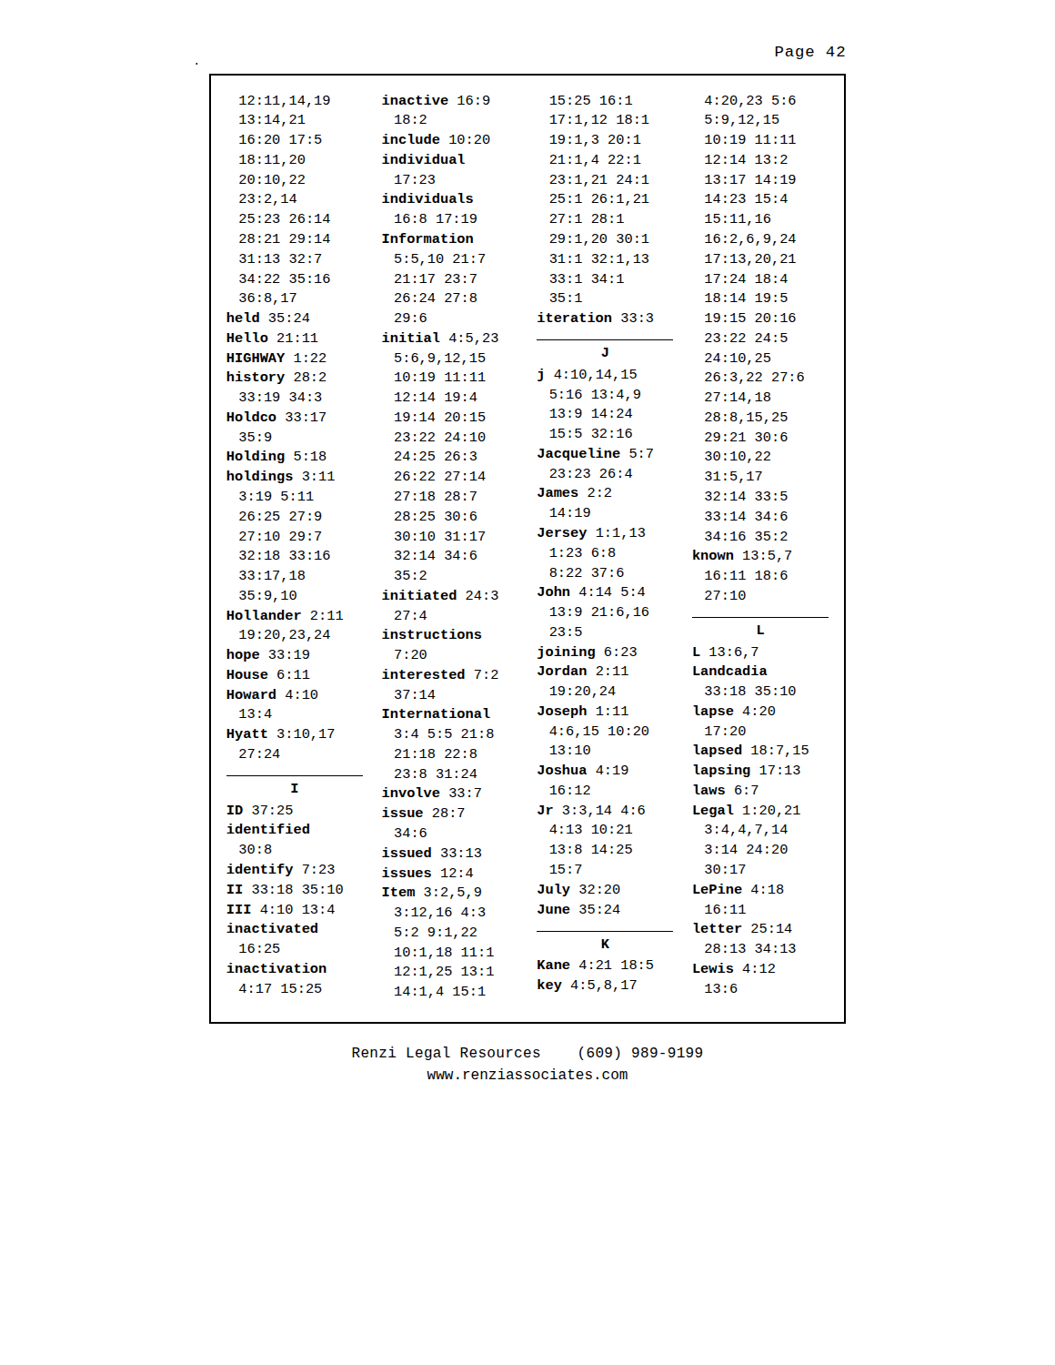.
Page 42
12:11,14,19
13:14,21
16:20 17:5
18:11,20
20:10,22
23:2,14
25:23 26:14
28:21 29:14
31:13 32:7
34:22 35:16
36:8,17
held 35:24
Hello 21:11
HIGHWAY 1:22
history 28:2
33:19 34:3
Holdco 33:17
35:9
Holding 5:18
holdings 3:11
3:19 5:11
26:25 27:9
27:10 29:7
32:18 33:16
33:17,18
35:9,10
Hollander 2:11
19:20,23,24
hope 33:19
House 6:11
Howard 4:10
13:4
Hyatt 3:10,17
27:24
I
ID 37:25
identified
30:8
identify 7:23
II 33:18 35:10
III 4:10 13:4
inactivated
16:25
inactivation
4:17 15:25
inactive 16:9
18:2
include 10:20
individual
17:23
individuals
16:8 17:19
Information
5:5,10 21:7
21:17 23:7
26:24 27:8
29:6
initial 4:5,23
5:6,9,12,15
10:19 11:11
12:14 19:4
19:14 20:15
23:22 24:10
24:25 26:3
26:22 27:14
27:18 28:7
28:25 30:6
30:10 31:17
32:14 34:6
35:2
initiated 24:3
27:4
instructions
7:20
interested 7:2
37:14
International
3:4 5:5 21:8
21:18 22:8
23:8 31:24
involve 33:7
issue 28:7
34:6
issued 33:13
issues 12:4
Item 3:2,5,9
3:12,16 4:3
5:2 9:1,22
10:1,18 11:1
12:1,25 13:1
14:1,4 15:1
15:25 16:1
17:1,12 18:1
19:1,3 20:1
21:1,4 22:1
23:1,21 24:1
25:1 26:1,21
27:1 28:1
29:1,20 30:1
31:1 32:1,13
33:1 34:1
35:1
iteration 33:3
J
j 4:10,14,15
5:16 13:4,9
13:9 14:24
15:5 32:16
Jacqueline 5:7
23:23 26:4
James 2:2
14:19
Jersey 1:1,13
1:23 6:8
8:22 37:6
John 4:14 5:4
13:9 21:6,16
23:5
joining 6:23
Jordan 2:11
19:20,24
Joseph 1:11
4:6,15 10:20
13:10
Joshua 4:19
16:12
Jr 3:3,14 4:6
4:13 10:21
13:8 14:25
15:7
July 32:20
June 35:24
K
Kane 4:21 18:5
key 4:5,8,17
4:20,23 5:6
5:9,12,15
10:19 11:11
12:14 13:2
13:17 14:19
14:23 15:4
15:11,16
16:2,6,9,24
17:13,20,21
17:24 18:4
18:14 19:5
19:15 20:16
23:22 24:5
24:10,25
26:3,22 27:6
27:14,18
28:8,15,25
29:21 30:6
30:10,22
31:5,17
32:14 33:5
33:14 34:6
34:16 35:2
known 13:5,7
16:11 18:6
27:10
L
L 13:6,7
Landcadia
33:18 35:10
lapse 4:20
17:20
lapsed 18:7,15
lapsing 17:13
laws 6:7
Legal 1:20,21
3:4,4,7,14
3:14 24:20
30:17
LePine 4:18
16:11
letter 25:14
28:13 34:13
Lewis 4:12
13:6
Renzi Legal Resources (609) 989-9199
www.renziassociates.com